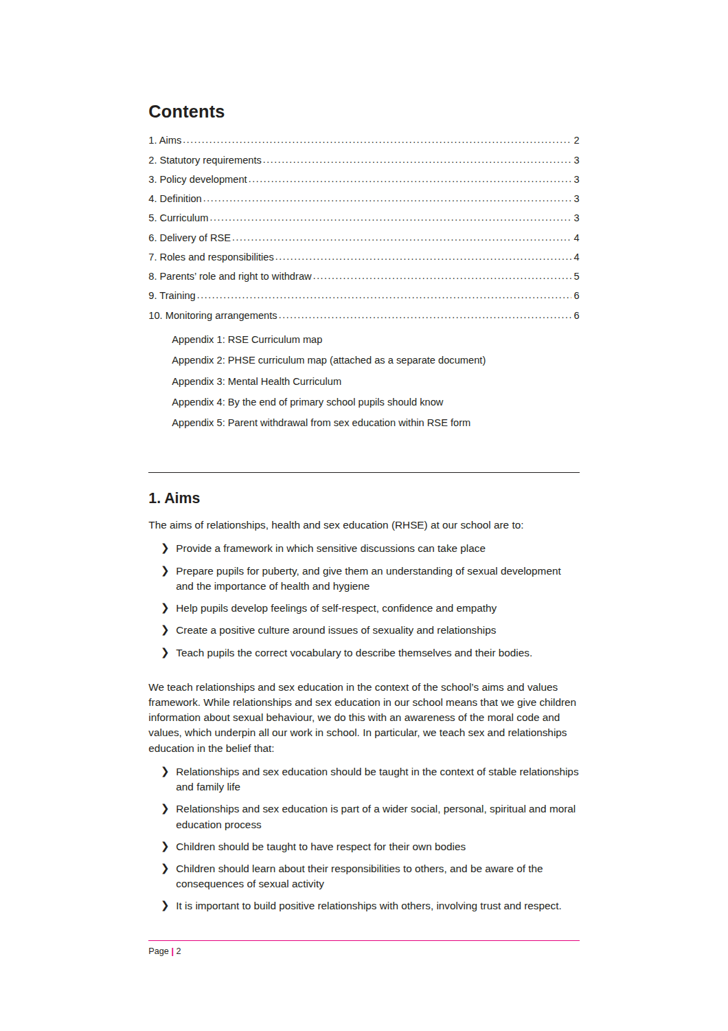Contents
1. Aims .................................................................................................................................................................. 2
2. Statutory requirements ............................................................................................................................. 3
3. Policy development .................................................................................................................................. 3
4. Definition ........................................................................................................................................... 3
5. Curriculum ......................................................................................................................................... 3
6. Delivery of RSE ................................................................................................................................. 4
7. Roles and responsibilities ......................................................................................................................... 4
8. Parents’ role and right to withdraw ............................................................................................................. 5
9. Training ............................................................................................................................................. 6
10. Monitoring arrangements ....................................................................................................................... 6
Appendix 1: RSE Curriculum map
Appendix 2: PHSE curriculum map (attached as a separate document)
Appendix 3: Mental Health Curriculum
Appendix 4: By the end of primary school pupils should know
Appendix 5: Parent withdrawal from sex education within RSE form
1. Aims
The aims of relationships, health and sex education (RHSE) at our school are to:
Provide a framework in which sensitive discussions can take place
Prepare pupils for puberty, and give them an understanding of sexual development and the importance of health and hygiene
Help pupils develop feelings of self-respect, confidence and empathy
Create a positive culture around issues of sexuality and relationships
Teach pupils the correct vocabulary to describe themselves and their bodies.
We teach relationships and sex education in the context of the school’s aims and values framework. While relationships and sex education in our school means that we give children information about sexual behaviour, we do this with an awareness of the moral code and values, which underpin all our work in school. In particular, we teach sex and relationships education in the belief that:
Relationships and sex education should be taught in the context of stable relationships and family life
Relationships and sex education is part of a wider social, personal, spiritual and moral education process
Children should be taught to have respect for their own bodies
Children should learn about their responsibilities to others, and be aware of the consequences of sexual activity
It is important to build positive relationships with others, involving trust and respect.
Page | 2